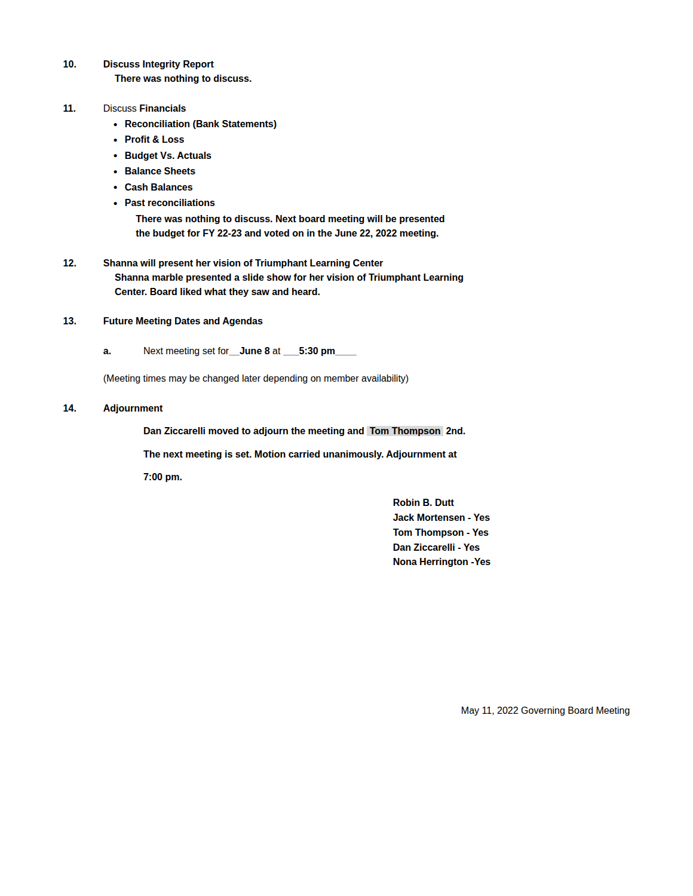10. Discuss Integrity Report
There was nothing to discuss.
11. Discuss Financials
Reconciliation (Bank Statements)
Profit & Loss
Budget Vs. Actuals
Balance Sheets
Cash Balances
Past reconciliations
There was nothing to discuss. Next board meeting will be presented
the budget for FY 22-23 and voted on in the June 22, 2022 meeting.
12. Shanna will present her vision of Triumphant Learning Center
Shanna marble presented a slide show for her vision of Triumphant Learning
Center. Board liked what they saw and heard.
13. Future Meeting Dates and Agendas
a. Next meeting set for__June 8 at ___5:30 pm____
(Meeting times may be changed later depending on member availability)
14. Adjournment
Dan Ziccarelli moved to adjourn the meeting and Tom Thompson 2nd.
The next meeting is set. Motion carried unanimously. Adjournment at
7:00 pm.
Robin B. Dutt
Jack Mortensen - Yes
Tom Thompson - Yes
Dan Ziccarelli - Yes
Nona Herrington -Yes
May 11, 2022 Governing Board Meeting